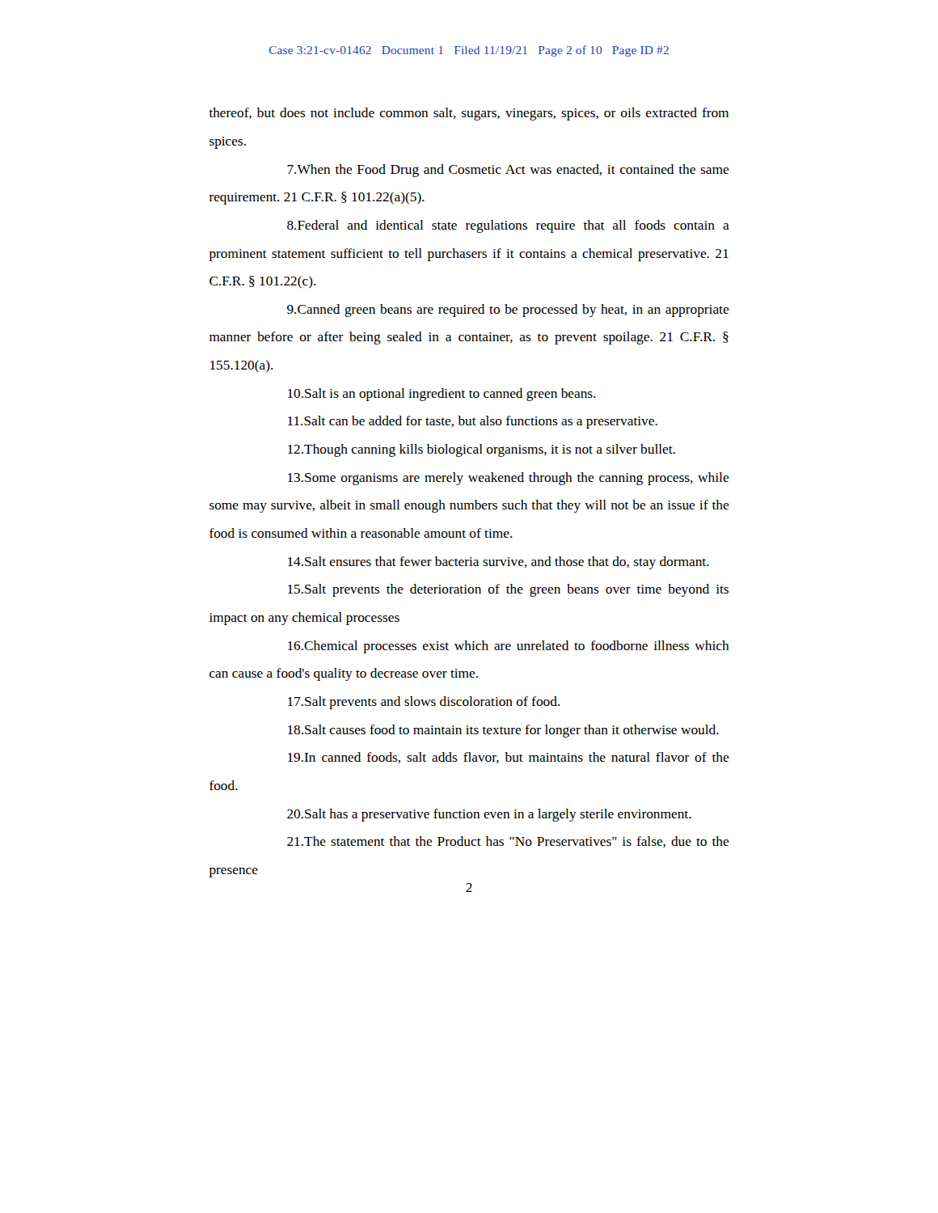Case 3:21-cv-01462 Document 1 Filed 11/19/21 Page 2 of 10 Page ID #2
thereof, but does not include common salt, sugars, vinegars, spices, or oils extracted from spices.
7. When the Food Drug and Cosmetic Act was enacted, it contained the same requirement. 21 C.F.R. § 101.22(a)(5).
8. Federal and identical state regulations require that all foods contain a prominent statement sufficient to tell purchasers if it contains a chemical preservative. 21 C.F.R. § 101.22(c).
9. Canned green beans are required to be processed by heat, in an appropriate manner before or after being sealed in a container, as to prevent spoilage. 21 C.F.R. § 155.120(a).
10. Salt is an optional ingredient to canned green beans.
11. Salt can be added for taste, but also functions as a preservative.
12. Though canning kills biological organisms, it is not a silver bullet.
13. Some organisms are merely weakened through the canning process, while some may survive, albeit in small enough numbers such that they will not be an issue if the food is consumed within a reasonable amount of time.
14. Salt ensures that fewer bacteria survive, and those that do, stay dormant.
15. Salt prevents the deterioration of the green beans over time beyond its impact on any chemical processes
16. Chemical processes exist which are unrelated to foodborne illness which can cause a food's quality to decrease over time.
17. Salt prevents and slows discoloration of food.
18. Salt causes food to maintain its texture for longer than it otherwise would.
19. In canned foods, salt adds flavor, but maintains the natural flavor of the food.
20. Salt has a preservative function even in a largely sterile environment.
21. The statement that the Product has "No Preservatives" is false, due to the presence
2